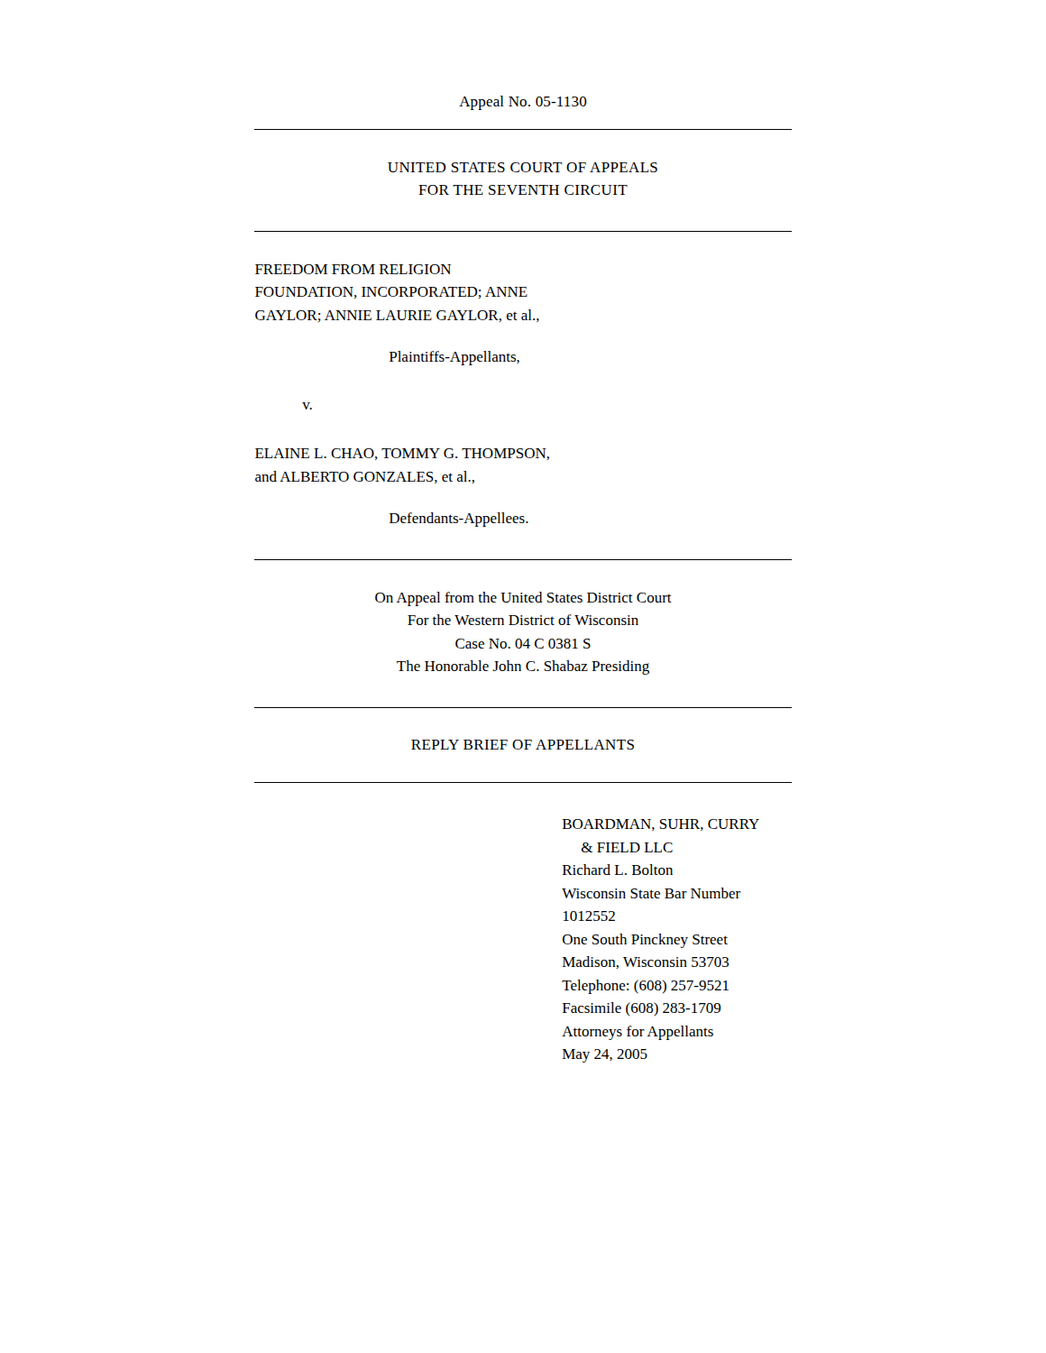Appeal No. 05-1130
UNITED STATES COURT OF APPEALS
FOR THE SEVENTH CIRCUIT
FREEDOM FROM RELIGION
FOUNDATION, INCORPORATED; ANNE
GAYLOR; ANNIE LAURIE GAYLOR, et al.,
Plaintiffs-Appellants,
v.
ELAINE L. CHAO, TOMMY G. THOMPSON,
and ALBERTO GONZALES, et al.,
Defendants-Appellees.
On Appeal from the United States District Court
For the Western District of Wisconsin
Case No. 04 C 0381 S
The Honorable John C. Shabaz Presiding
REPLY BRIEF OF APPELLANTS
BOARDMAN, SUHR, CURRY
& FIELD LLC
Richard L. Bolton
Wisconsin State Bar Number 1012552
One South Pinckney Street
Madison, Wisconsin 53703
Telephone: (608) 257-9521
Facsimile (608) 283-1709
Attorneys for Appellants
May 24, 2005